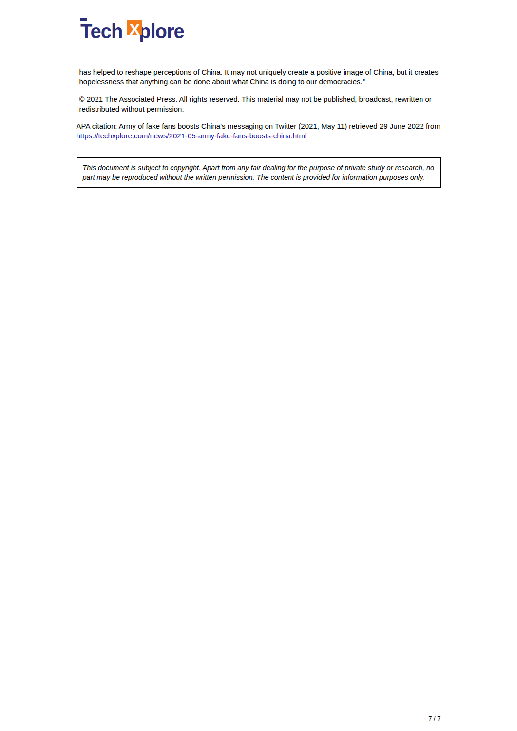TechXplore Tech plore X
has helped to reshape perceptions of China. It may not uniquely create a positive image of China, but it creates hopelessness that anything can be done about what China is doing to our democracies."
© 2021 The Associated Press. All rights reserved. This material may not be published, broadcast, rewritten or redistributed without permission.
APA citation: Army of fake fans boosts China's messaging on Twitter (2021, May 11) retrieved 29 June 2022 from https://techxplore.com/news/2021-05-army-fake-fans-boosts-china.html
This document is subject to copyright. Apart from any fair dealing for the purpose of private study or research, no part may be reproduced without the written permission. The content is provided for information purposes only.
7 / 7